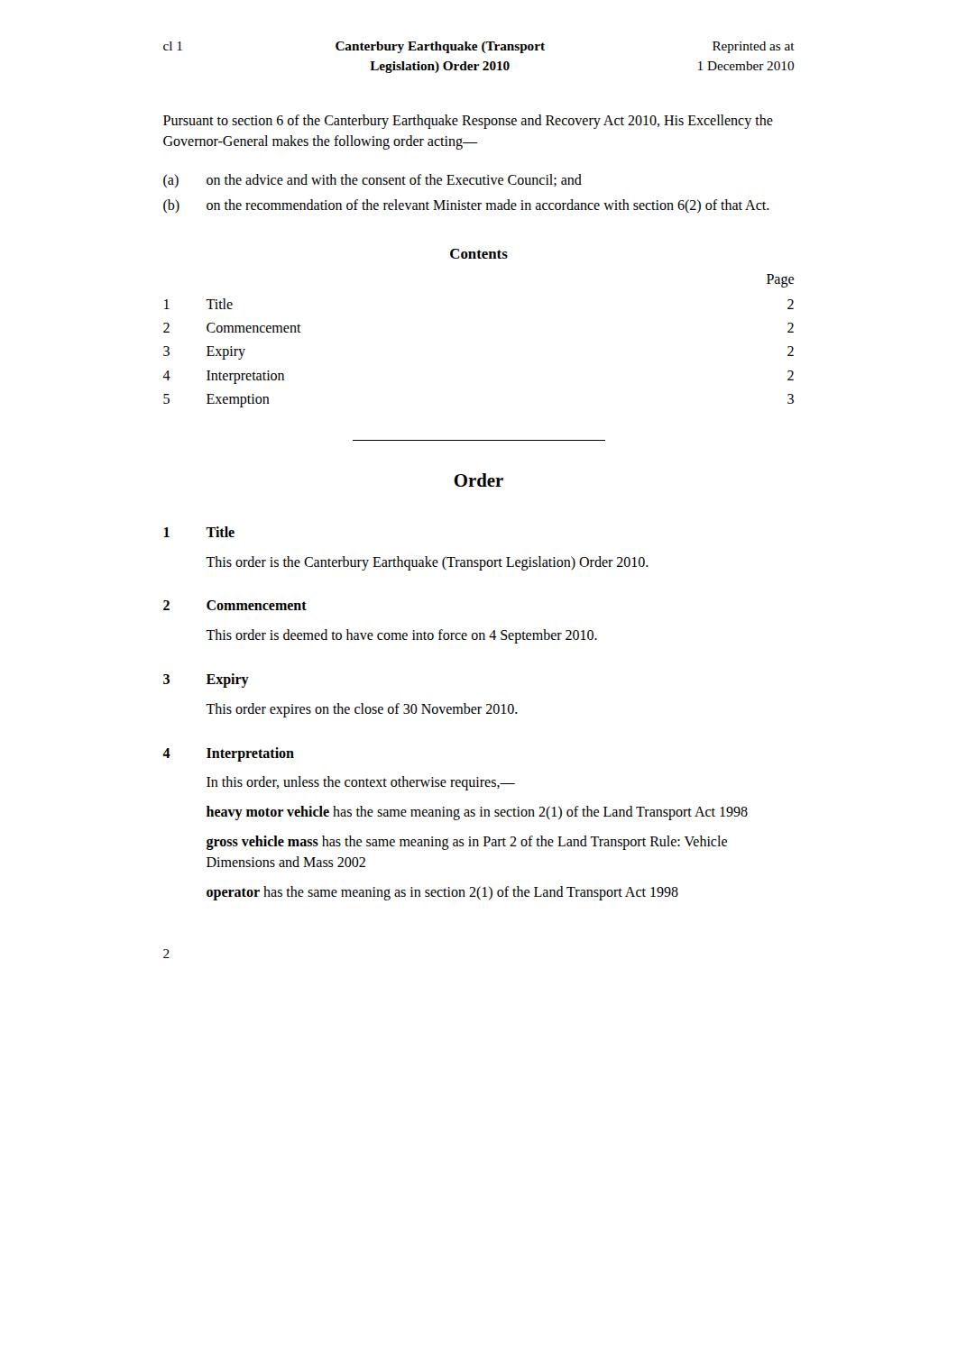cl 1
Canterbury Earthquake (Transport
Legislation) Order 2010
Reprinted as at
1 December 2010
Pursuant to section 6 of the Canterbury Earthquake Response and Recovery Act 2010, His Excellency the Governor-General makes the following order acting—
(a) on the advice and with the consent of the Executive Council; and
(b) on the recommendation of the relevant Minister made in accordance with section 6(2) of that Act.
Contents
Page
| 1 | Title | 2 |
| 2 | Commencement | 2 |
| 3 | Expiry | 2 |
| 4 | Interpretation | 2 |
| 5 | Exemption | 3 |
Order
1 Title
This order is the Canterbury Earthquake (Transport Legislation) Order 2010.
2 Commencement
This order is deemed to have come into force on 4 September 2010.
3 Expiry
This order expires on the close of 30 November 2010.
4 Interpretation
In this order, unless the context otherwise requires,—
heavy motor vehicle has the same meaning as in section 2(1) of the Land Transport Act 1998
gross vehicle mass has the same meaning as in Part 2 of the Land Transport Rule: Vehicle Dimensions and Mass 2002
operator has the same meaning as in section 2(1) of the Land Transport Act 1998
2